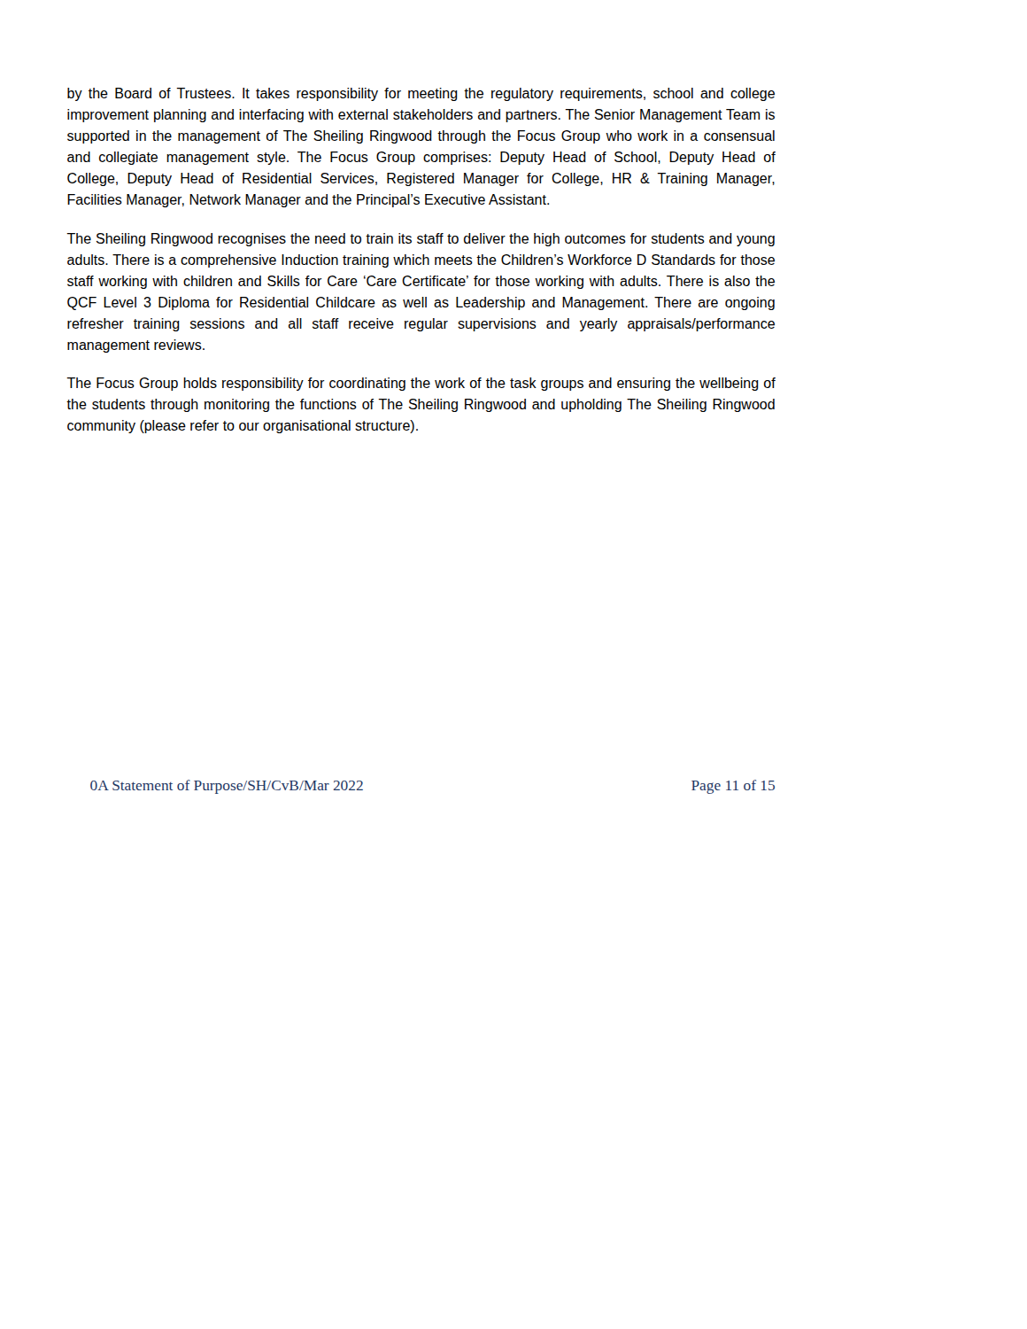by the Board of Trustees. It takes responsibility for meeting the regulatory requirements, school and college improvement planning and interfacing with external stakeholders and partners. The Senior Management Team is supported in the management of The Sheiling Ringwood through the Focus Group who work in a consensual and collegiate management style. The Focus Group comprises: Deputy Head of School, Deputy Head of College, Deputy Head of Residential Services, Registered Manager for College, HR & Training Manager, Facilities Manager, Network Manager and the Principal’s Executive Assistant.
The Sheiling Ringwood recognises the need to train its staff to deliver the high outcomes for students and young adults. There is a comprehensive Induction training which meets the Children’s Workforce D Standards for those staff working with children and Skills for Care ‘Care Certificate’ for those working with adults. There is also the QCF Level 3 Diploma for Residential Childcare as well as Leadership and Management. There are ongoing refresher training sessions and all staff receive regular supervisions and yearly appraisals/performance management reviews.
The Focus Group holds responsibility for coordinating the work of the task groups and ensuring the wellbeing of the students through monitoring the functions of The Sheiling Ringwood and upholding The Sheiling Ringwood community (please refer to our organisational structure).
0A Statement of Purpose/SH/CvB/Mar 2022 Page 11 of 15